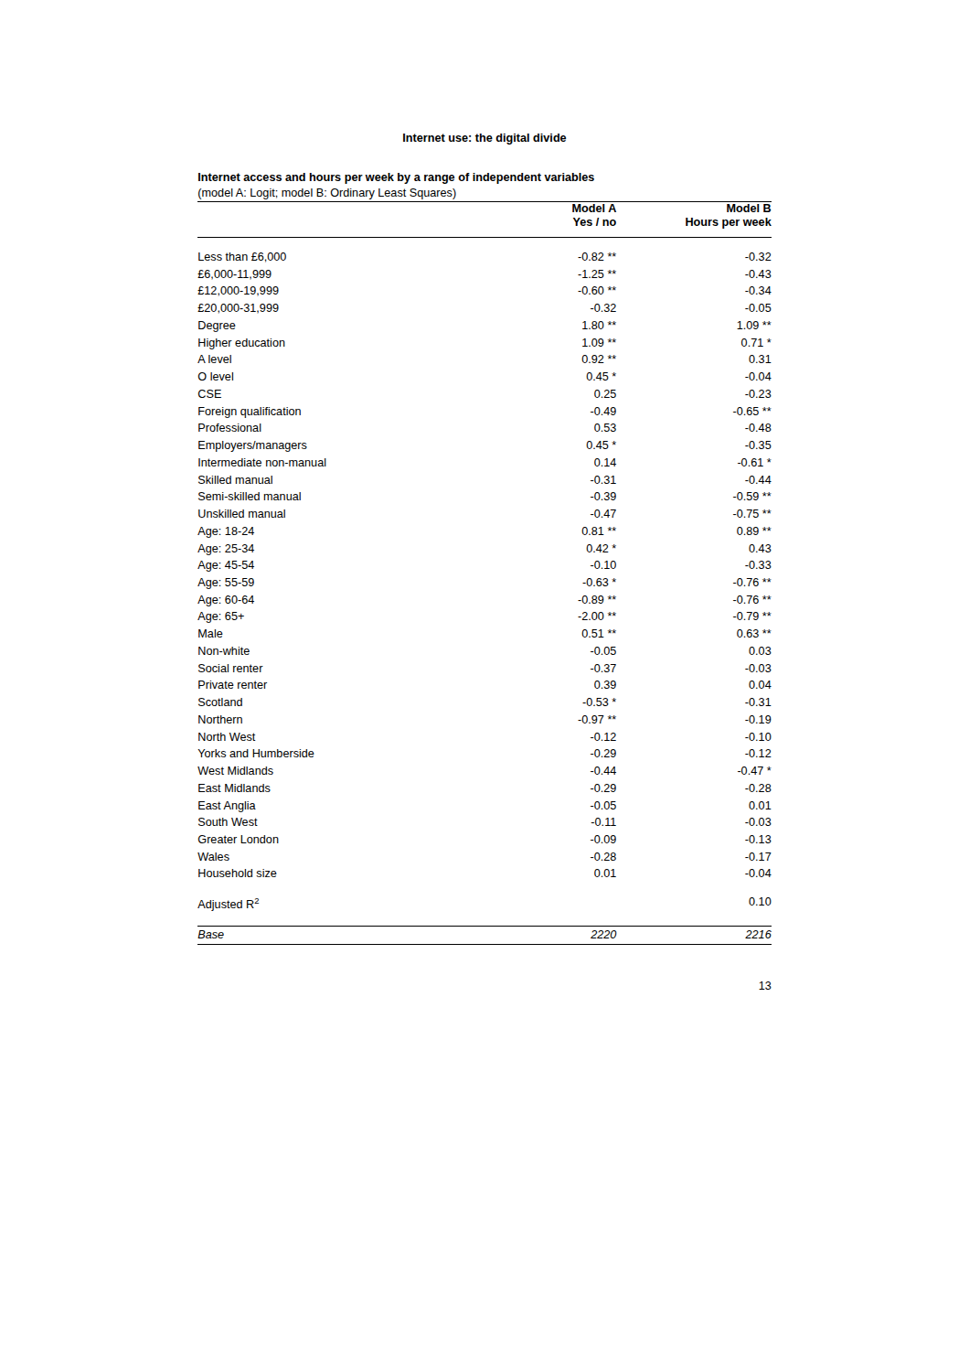Internet use: the digital divide
Internet access and hours per week by a range of independent variables
(model A: Logit; model B: Ordinary Least Squares)
| | Model A Yes / no | Model B Hours per week |
| --- | --- | --- |
| Less than £6,000 | -0.82 ** | -0.32 |
| £6,000-11,999 | -1.25 ** | -0.43 |
| £12,000-19,999 | -0.60 ** | -0.34 |
| £20,000-31,999 | -0.32 | -0.05 |
| Degree | 1.80 ** | 1.09 ** |
| Higher education | 1.09 ** | 0.71 * |
| A level | 0.92 ** | 0.31 |
| O level | 0.45 * | -0.04 |
| CSE | 0.25 | -0.23 |
| Foreign qualification | -0.49 | -0.65 ** |
| Professional | 0.53 | -0.48 |
| Employers/managers | 0.45 * | -0.35 |
| Intermediate non-manual | 0.14 | -0.61 * |
| Skilled manual | -0.31 | -0.44 |
| Semi-skilled manual | -0.39 | -0.59 ** |
| Unskilled manual | -0.47 | -0.75 ** |
| Age: 18-24 | 0.81 ** | 0.89 ** |
| Age: 25-34 | 0.42 * | 0.43 |
| Age: 45-54 | -0.10 | -0.33 |
| Age: 55-59 | -0.63 * | -0.76 ** |
| Age: 60-64 | -0.89 ** | -0.76 ** |
| Age: 65+ | -2.00 ** | -0.79 ** |
| Male | 0.51 ** | 0.63 ** |
| Non-white | -0.05 | 0.03 |
| Social renter | -0.37 | -0.03 |
| Private renter | 0.39 | 0.04 |
| Scotland | -0.53 * | -0.31 |
| Northern | -0.97 ** | -0.19 |
| North West | -0.12 | -0.10 |
| Yorks and Humberside | -0.29 | -0.12 |
| West Midlands | -0.44 | -0.47 * |
| East Midlands | -0.29 | -0.28 |
| East Anglia | -0.05 | 0.01 |
| South West | -0.11 | -0.03 |
| Greater London | -0.09 | -0.13 |
| Wales | -0.28 | -0.17 |
| Household size | 0.01 | -0.04 |
| Adjusted R 2 | | 0.10 |
| Base | 2220 | 2216 |
13